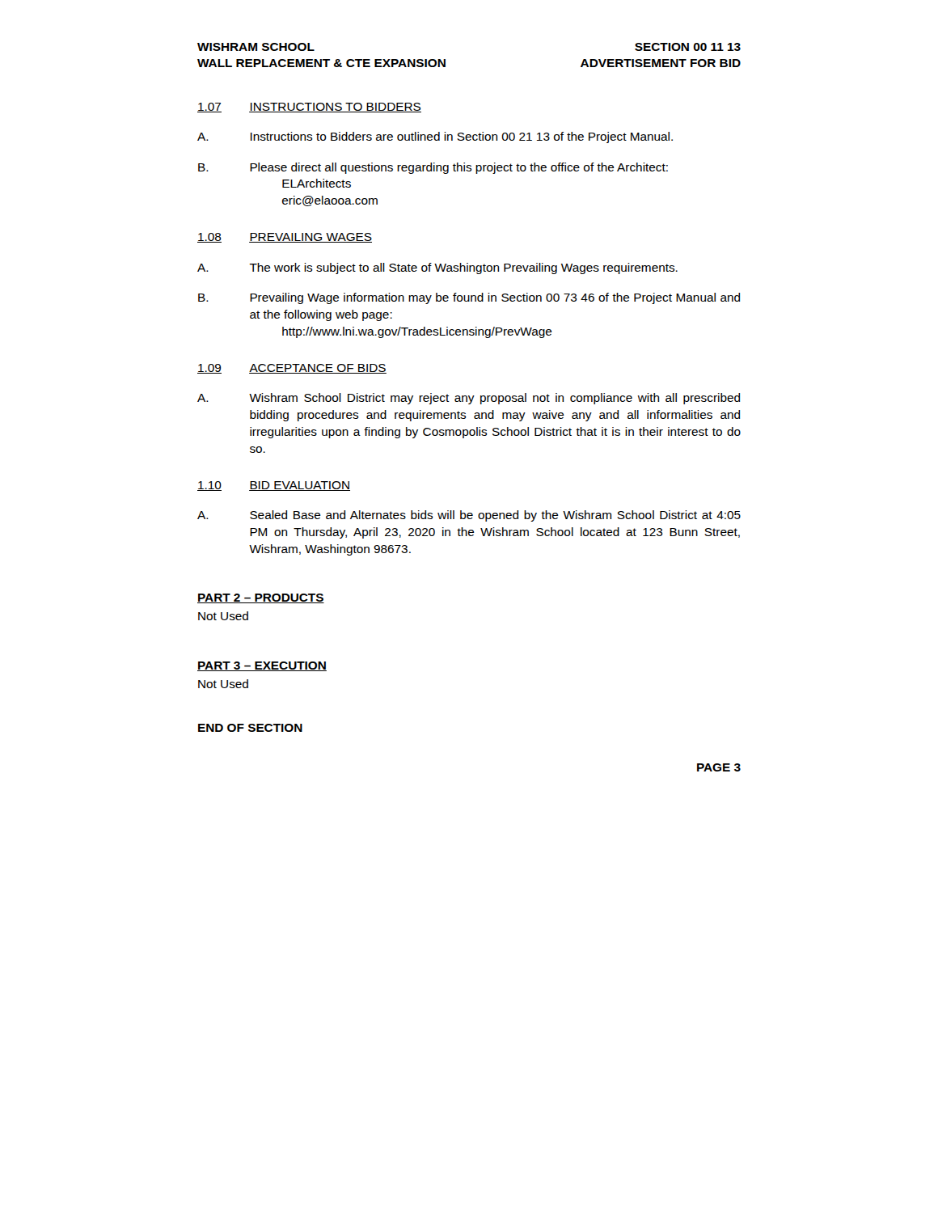WISHRAM SCHOOL
WALL REPLACEMENT & CTE EXPANSION
SECTION 00 11 13
ADVERTISEMENT FOR BID
1.07 INSTRUCTIONS TO BIDDERS
A.
Instructions to Bidders are outlined in Section 00 21 13 of the Project Manual.
B.
Please direct all questions regarding this project to the office of the Architect:
ELArchitects
eric@elaooa.com
1.08 PREVAILING WAGES
A.
The work is subject to all State of Washington Prevailing Wages requirements.
B.
Prevailing Wage information may be found in Section 00 73 46 of the Project Manual and at the following web page:
http://www.lni.wa.gov/TradesLicensing/PrevWage
1.09 ACCEPTANCE OF BIDS
A.
Wishram School District may reject any proposal not in compliance with all prescribed bidding procedures and requirements and may waive any and all informalities and irregularities upon a finding by Cosmopolis School District that it is in their interest to do so.
1.10 BID EVALUATION
A.
Sealed Base and Alternates bids will be opened by the Wishram School District at 4:05 PM on Thursday, April 23, 2020 in the Wishram School located at 123 Bunn Street, Wishram, Washington 98673.
PART 2 – PRODUCTS
Not Used
PART 3 – EXECUTION
Not Used
END OF SECTION
PAGE 3